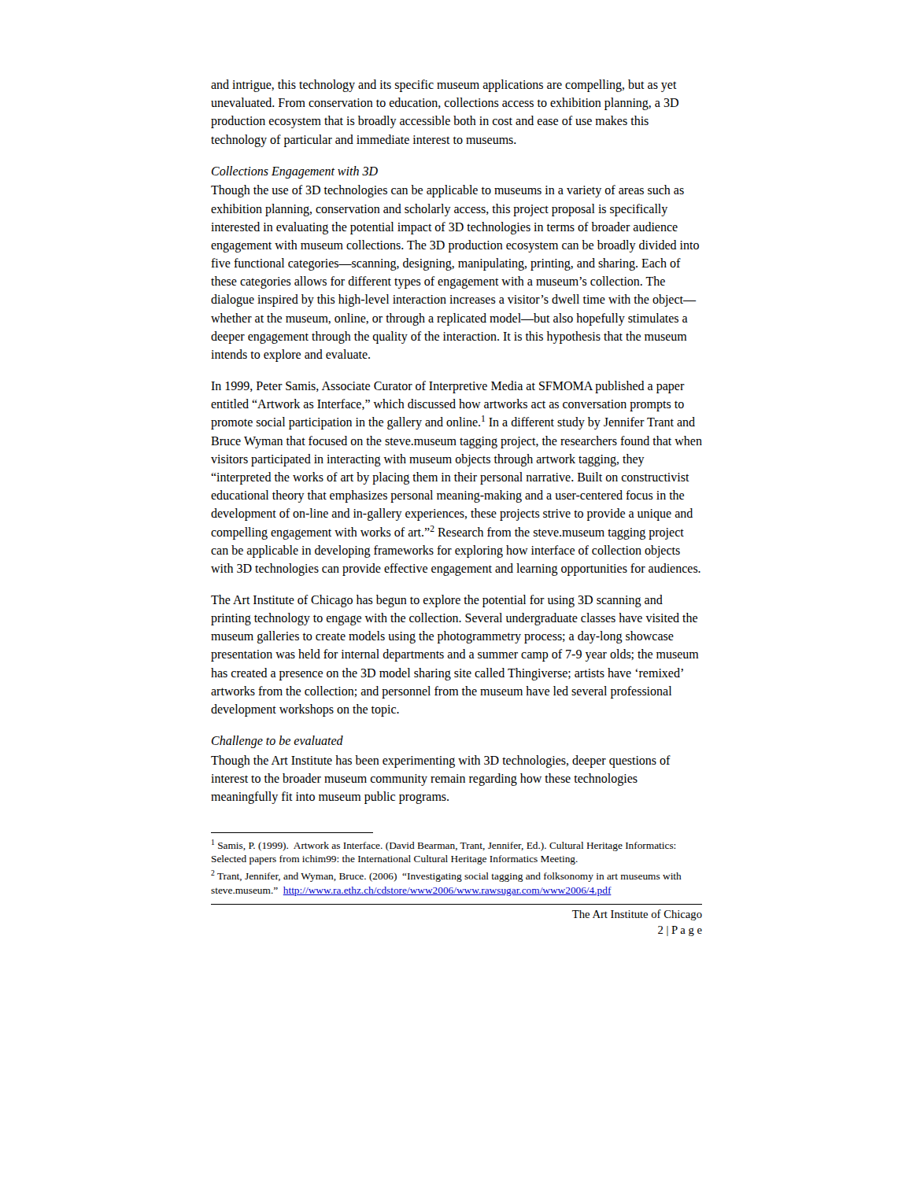and intrigue, this technology and its specific museum applications are compelling, but as yet unevaluated. From conservation to education, collections access to exhibition planning, a 3D production ecosystem that is broadly accessible both in cost and ease of use makes this technology of particular and immediate interest to museums.
Collections Engagement with 3D
Though the use of 3D technologies can be applicable to museums in a variety of areas such as exhibition planning, conservation and scholarly access, this project proposal is specifically interested in evaluating the potential impact of 3D technologies in terms of broader audience engagement with museum collections. The 3D production ecosystem can be broadly divided into five functional categories—scanning, designing, manipulating, printing, and sharing. Each of these categories allows for different types of engagement with a museum’s collection. The dialogue inspired by this high-level interaction increases a visitor’s dwell time with the object—whether at the museum, online, or through a replicated model—but also hopefully stimulates a deeper engagement through the quality of the interaction. It is this hypothesis that the museum intends to explore and evaluate.
In 1999, Peter Samis, Associate Curator of Interpretive Media at SFMOMA published a paper entitled “Artwork as Interface,” which discussed how artworks act as conversation prompts to promote social participation in the gallery and online.1 In a different study by Jennifer Trant and Bruce Wyman that focused on the steve.museum tagging project, the researchers found that when visitors participated in interacting with museum objects through artwork tagging, they “interpreted the works of art by placing them in their personal narrative. Built on constructivist educational theory that emphasizes personal meaning-making and a user-centered focus in the development of on-line and in-gallery experiences, these projects strive to provide a unique and compelling engagement with works of art.”2 Research from the steve.museum tagging project can be applicable in developing frameworks for exploring how interface of collection objects with 3D technologies can provide effective engagement and learning opportunities for audiences.
The Art Institute of Chicago has begun to explore the potential for using 3D scanning and printing technology to engage with the collection. Several undergraduate classes have visited the museum galleries to create models using the photogrammetry process; a day-long showcase presentation was held for internal departments and a summer camp of 7-9 year olds; the museum has created a presence on the 3D model sharing site called Thingiverse; artists have ‘remixed’ artworks from the collection; and personnel from the museum have led several professional development workshops on the topic.
Challenge to be evaluated
Though the Art Institute has been experimenting with 3D technologies, deeper questions of interest to the broader museum community remain regarding how these technologies meaningfully fit into museum public programs.
1 Samis, P. (1999). Artwork as Interface. (David Bearman, Trant, Jennifer, Ed.). Cultural Heritage Informatics: Selected papers from ichim99: the International Cultural Heritage Informatics Meeting.
2 Trant, Jennifer, and Wyman, Bruce. (2006) “Investigating social tagging and folksonomy in art museums with steve.museum.” http://www.ra.ethz.ch/cdstore/www2006/www.rawsugar.com/www2006/4.pdf
The Art Institute of Chicago 2 | P a g e